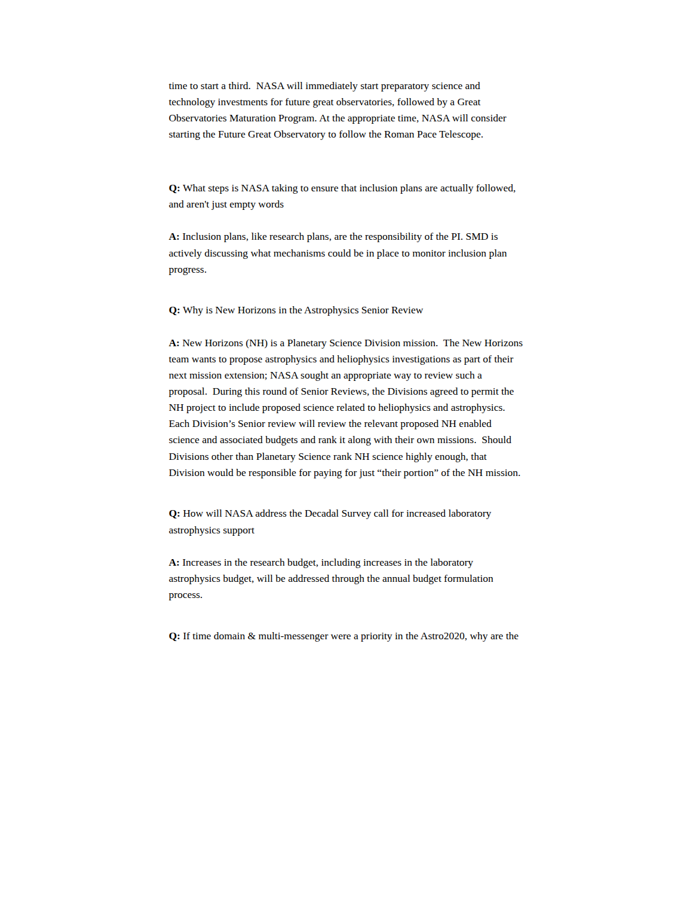time to start a third. NASA will immediately start preparatory science and technology investments for future great observatories, followed by a Great Observatories Maturation Program. At the appropriate time, NASA will consider starting the Future Great Observatory to follow the Roman Pace Telescope.
Q: What steps is NASA taking to ensure that inclusion plans are actually followed, and aren't just empty words
A: Inclusion plans, like research plans, are the responsibility of the PI. SMD is actively discussing what mechanisms could be in place to monitor inclusion plan progress.
Q: Why is New Horizons in the Astrophysics Senior Review
A: New Horizons (NH) is a Planetary Science Division mission. The New Horizons team wants to propose astrophysics and heliophysics investigations as part of their next mission extension; NASA sought an appropriate way to review such a proposal. During this round of Senior Reviews, the Divisions agreed to permit the NH project to include proposed science related to heliophysics and astrophysics. Each Division’s Senior review will review the relevant proposed NH enabled science and associated budgets and rank it along with their own missions. Should Divisions other than Planetary Science rank NH science highly enough, that Division would be responsible for paying for just “their portion” of the NH mission.
Q: How will NASA address the Decadal Survey call for increased laboratory astrophysics support
A: Increases in the research budget, including increases in the laboratory astrophysics budget, will be addressed through the annual budget formulation process.
Q: If time domain & multi-messenger were a priority in the Astro2020, why are the